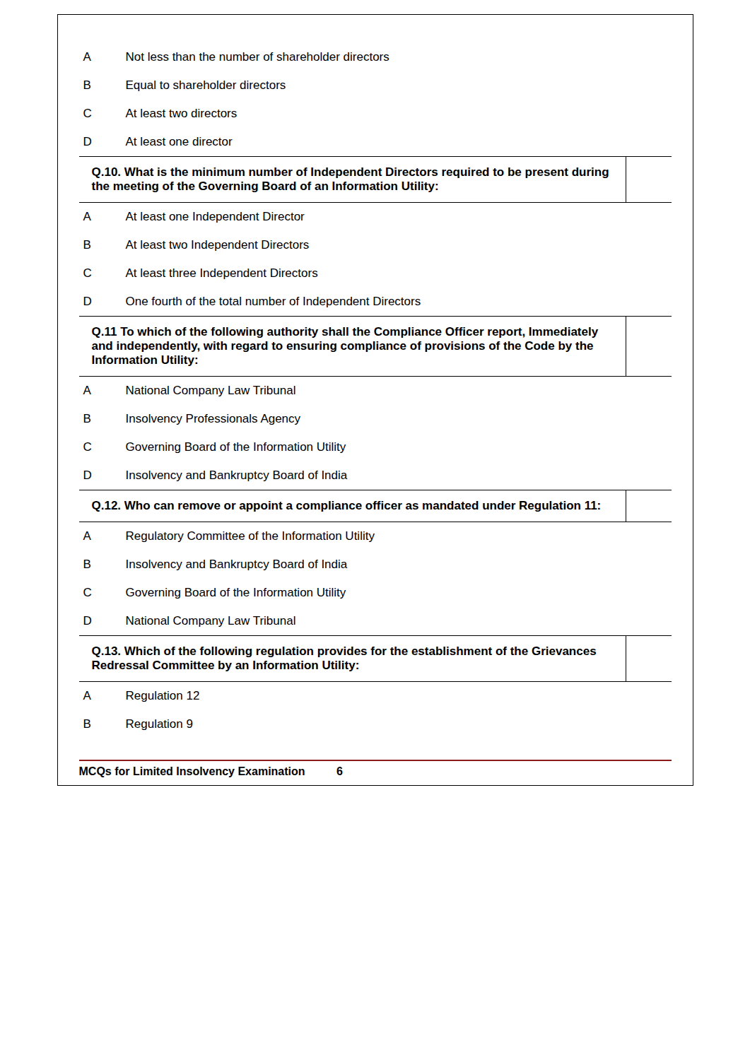| A | Not less than the number of shareholder directors | |
| B | Equal to shareholder directors | |
| C | At least two directors | |
| D | At least one director | |
| Q.10. What is the minimum number of Independent Directors required to be present during the meeting of the Governing Board of an Information Utility: | |
| A | At least one Independent Director | |
| B | At least two Independent Directors | |
| C | At least three Independent Directors | |
| D | One fourth of the total number of Independent Directors | |
| Q.11 To which of the following authority shall the Compliance Officer report, Immediately and independently, with regard to ensuring compliance of provisions of the Code by the Information Utility: | |
| A | National Company Law Tribunal | |
| B | Insolvency Professionals Agency | |
| C | Governing Board of the Information Utility | |
| D | Insolvency and Bankruptcy Board of India | |
| Q.12. Who can remove or appoint a compliance officer as mandated under Regulation 11: | |
| A | Regulatory Committee of the Information Utility | |
| B | Insolvency and Bankruptcy Board of India | |
| C | Governing Board of the Information Utility | |
| D | National Company Law Tribunal | |
| Q.13. Which of the following regulation provides for the establishment of the Grievances Redressal Committee by an Information Utility: | |
| A | Regulation 12 | |
| B | Regulation 9 | |
MCQs for Limited Insolvency Examination 6